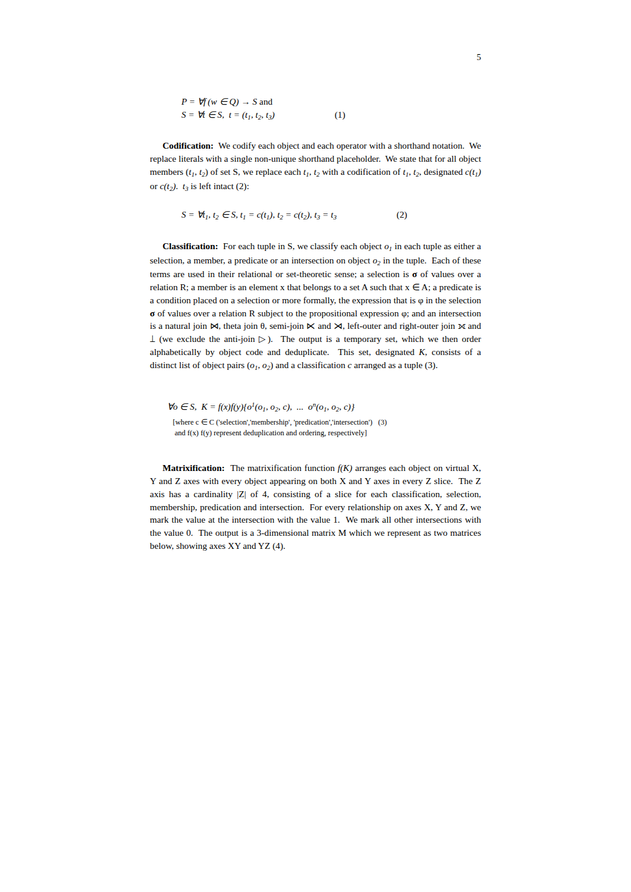5
P = ∀f (w ∈ Q) → S and
S = ∀t ∈ S, t = (t1, t2, t3)(1)
Codification: We codify each object and each operator with a shorthand notation. We replace literals with a single non-unique shorthand placeholder. We state that for all object members (t1, t2) of set S, we replace each t1, t2 with a codification of t1, t2, designated c(t1) or c(t2). t3 is left intact (2):
S = ∀t1, t2 ∈ S, t1 = c(t1), t2 = c(t2), t3 = t3(2)
Classification: For each tuple in S, we classify each object o1 in each tuple as either a selection, a member, a predicate or an intersection on object o2 in the tuple. Each of these terms are used in their relational or set-theoretic sense; a selection is σ of values over a relation R; a member is an element x that belongs to a set A such that x ∈ A; a predicate is a condition placed on a selection or more formally, the expression that is φ in the selection σ of values over a relation R subject to the propositional expression φ; and an intersection is a natural join ⋈, theta join θ, semi-join ⋉ and ⋊, left-outer and right-outer join ⟗ and ⟘ (we exclude the anti-join ▷). The output is a temporary set, which we then order alphabetically by object code and deduplicate. This set, designated K, consists of a distinct list of object pairs (o1, o2) and a classification c arranged as a tuple (3).
∀o ∈ S, K = f(x)f(y){o1(o1, o2, c), ... on(o1, o2, c)}
[where c ∈ C ('selection','membership', 'predication','intersection')(3)
and f(x) f(y) represent deduplication and ordering, respectively]
Matrixification: The matrixification function f(K) arranges each object on virtual X, Y and Z axes with every object appearing on both X and Y axes in every Z slice. The Z axis has a cardinality |Z| of 4, consisting of a slice for each classification, selection, membership, predication and intersection. For every relationship on axes X, Y and Z, we mark the value at the intersection with the value 1. We mark all other intersections with the value 0. The output is a 3-dimensional matrix M which we represent as two matrices below, showing axes XY and YZ (4).